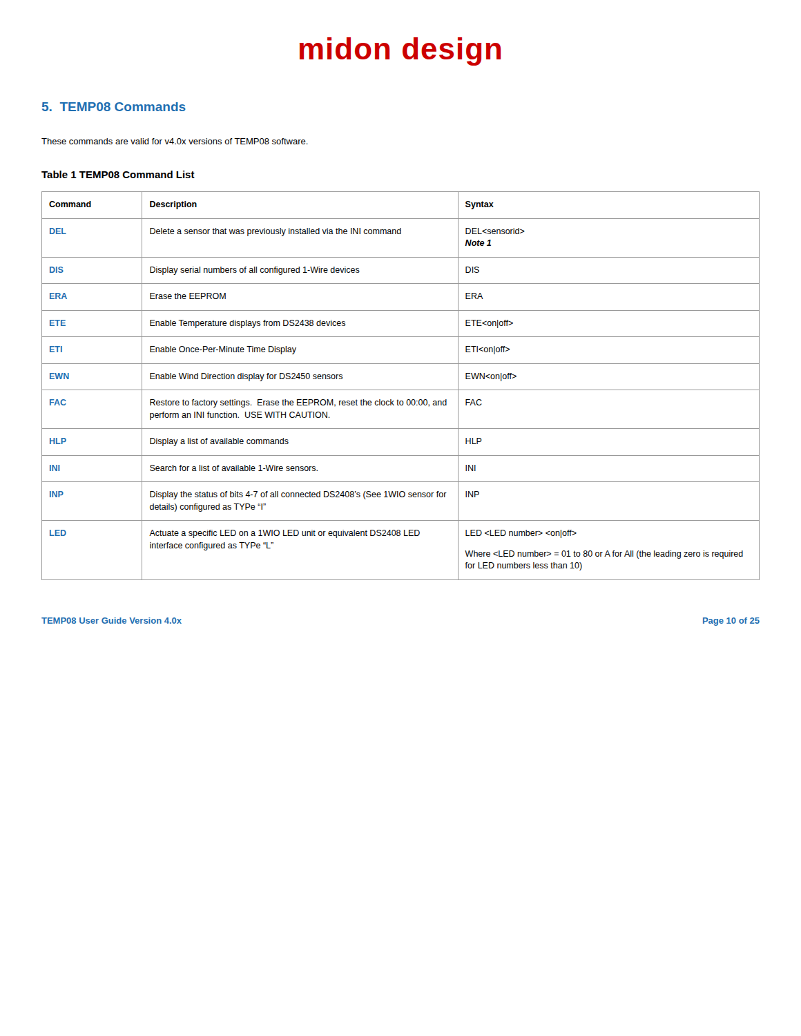midon design
5. TEMP08 Commands
These commands are valid for v4.0x versions of TEMP08 software.
Table 1 TEMP08 Command List
| Command | Description | Syntax |
| --- | --- | --- |
| DEL | Delete a sensor that was previously installed via the INI command | DEL<sensorid> Note 1 |
| DIS | Display serial numbers of all configured 1-Wire devices | DIS |
| ERA | Erase the EEPROM | ERA |
| ETE | Enable Temperature displays from DS2438 devices | ETE<on/off> |
| ETI | Enable Once-Per-Minute Time Display | ETI<on/off> |
| EWN | Enable Wind Direction display for DS2450 sensors | EWN<on/off> |
| FAC | Restore to factory settings. Erase the EEPROM, reset the clock to 00:00, and perform an INI function. USE WITH CAUTION. | FAC |
| HLP | Display a list of available commands | HLP |
| INI | Search for a list of available 1-Wire sensors. | INI |
| INP | Display the status of bits 4-7 of all connected DS2408’s (See 1WIO sensor for details) configured as TYPe “I” | INP |
| LED | Actuate a specific LED on a 1WIO LED unit or equivalent DS2408 LED interface configured as TYPe “L” | LED <LED number> <on/off> Where <LED number> = 01 to 80 or A for All (the leading zero is required for LED numbers less than 10) |
TEMP08 User Guide Version 4.0x Page 10 of 25